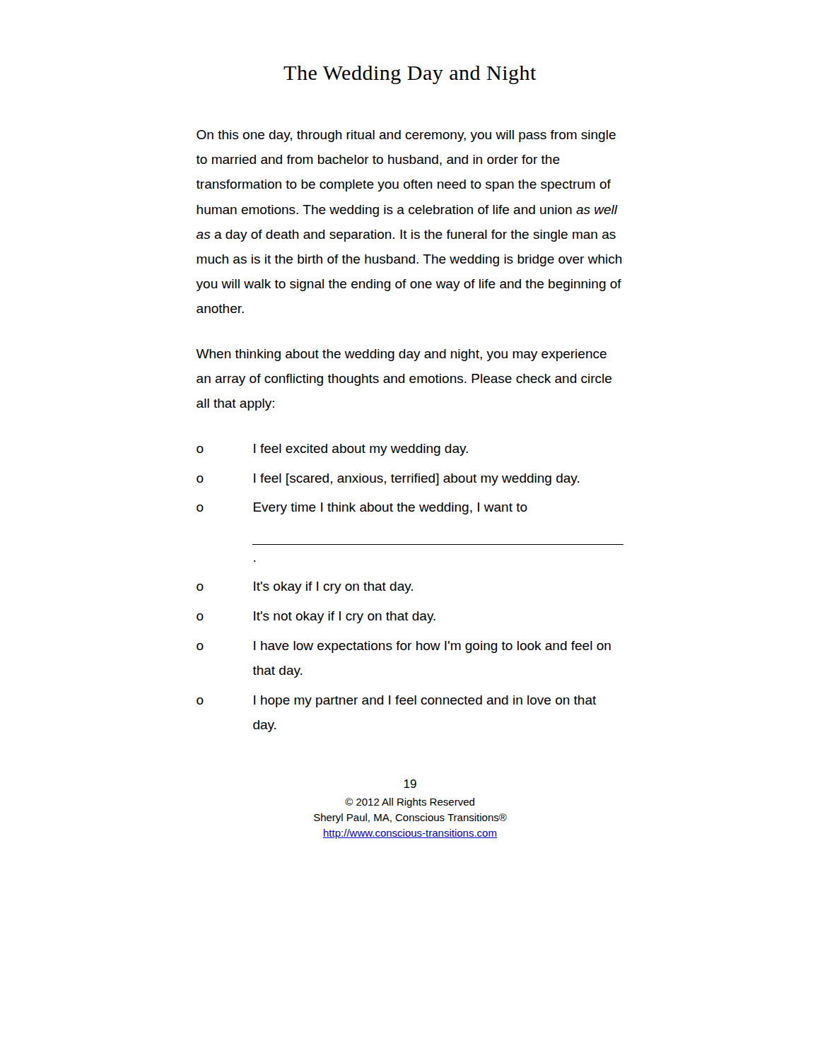The Wedding Day and Night
On this one day, through ritual and ceremony, you will pass from single to married and from bachelor to husband, and in order for the transformation to be complete you often need to span the spectrum of human emotions. The wedding is a celebration of life and union as well as a day of death and separation. It is the funeral for the single man as much as is it the birth of the husband. The wedding is bridge over which you will walk to signal the ending of one way of life and the beginning of another.
When thinking about the wedding day and night, you may experience an array of conflicting thoughts and emotions. Please check and circle all that apply:
oI feel excited about my wedding day.
oI feel [scared, anxious, terrified] about my wedding day.
oEvery time I think about the wedding, I want to .
oIt's okay if I cry on that day.
oIt's not okay if I cry on that day.
oI have low expectations for how I'm going to look and feel on that day.
oI hope my partner and I feel connected and in love on that day.
19
© 2012 All Rights Reserved
Sheryl Paul, MA, Conscious Transitions®
http://www.conscious-transitions.com